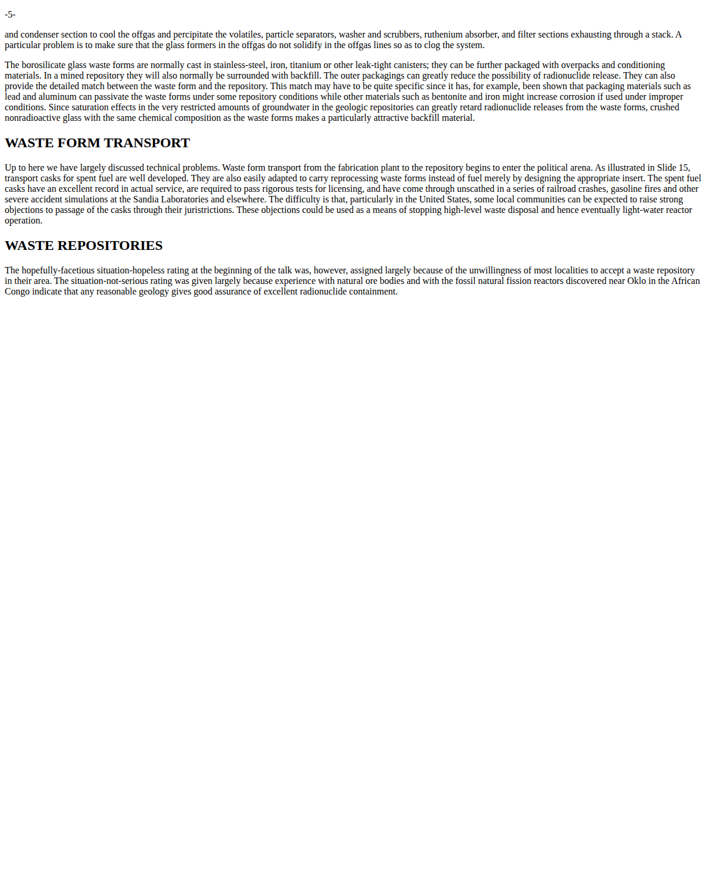-5-
and condenser section to cool the offgas and percipitate the volatiles, particle separators, washer and scrubbers, ruthenium absorber, and filter sections exhausting through a stack. A particular problem is to make sure that the glass formers in the offgas do not solidify in the offgas lines so as to clog the system.
The borosilicate glass waste forms are normally cast in stainless-steel, iron, titanium or other leak-tight canisters; they can be further packaged with overpacks and conditioning materials. In a mined repository they will also normally be surrounded with backfill. The outer packagings can greatly reduce the possibility of radionuclide release. They can also provide the detailed match between the waste form and the repository. This match may have to be quite specific since it has, for example, been shown that packaging materials such as lead and aluminum can passivate the waste forms under some repository conditions while other materials such as bentonite and iron might increase corrosion if used under improper conditions. Since saturation effects in the very restricted amounts of groundwater in the geologic repositories can greatly retard radionuclide releases from the waste forms, crushed nonradioactive glass with the same chemical composition as the waste forms makes a particularly attractive backfill material.
WASTE FORM TRANSPORT
Up to here we have largely discussed technical problems. Waste form transport from the fabrication plant to the repository begins to enter the political arena. As illustrated in Slide 15, transport casks for spent fuel are well developed. They are also easily adapted to carry reprocessing waste forms instead of fuel merely by designing the appropriate insert. The spent fuel casks have an excellent record in actual service, are required to pass rigorous tests for licensing, and have come through unscathed in a series of railroad crashes, gasoline fires and other severe accident simulations at the Sandia Laboratories and elsewhere. The difficulty is that, particularly in the United States, some local communities can be expected to raise strong objections to passage of the casks through their juristrictions. These objections could be used as a means of stopping high-level waste disposal and hence eventually light-water reactor operation.
WASTE REPOSITORIES
The hopefully-facetious situation-hopeless rating at the beginning of the talk was, however, assigned largely because of the unwillingness of most localities to accept a waste repository in their area. The situation-not-serious rating was given largely because experience with natural ore bodies and with the fossil natural fission reactors discovered near Oklo in the African Congo indicate that any reasonable geology gives good assurance of excellent radionuclide containment.